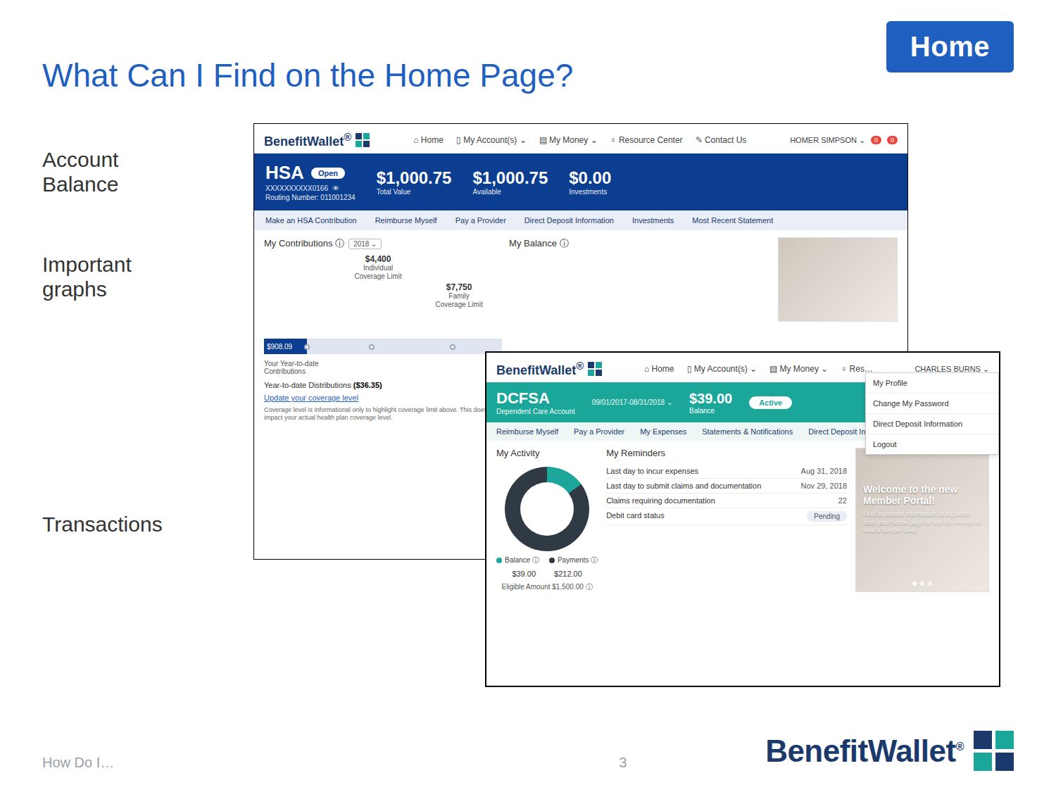Home
What Can I Find on the Home Page?
Account
Balance
Important
graphs
Transactions
BenefitWallet®
⌂ Home ▯ My Account(s) ⌄ ▤ My Money ⌄ ♀ Resource Center ✎ Contact Us
HOMER SIMPSON ⌄ 0 0
HSA Open
XXXXXXXXXX0166 👁
Routing Number: 011001234
$1,000.75Total Value
$1,000.75Available
$0.00Investments
Make an HSA Contribution Reimburse Myself Pay a Provider Direct Deposit Information Investments Most Recent Statement
My Contributions ⓘ 2018 ⌄
$4,400 Individual
Coverage Limit
$7,750 Family
Coverage Limit
$908.09
Your Year-to-date
Contributions
Year-to-date Distributions ($36.35)
Update your coverage level
Coverage level is informational only to highlight coverage limit above. This does not impact your actual health plan coverage level.
My Balance ⓘ
BenefitWallet®
⌂ Home ▯ My Account(s) ⌄ ▤ My Money ⌄ ♀ Res…
CHARLES BURNS ⌄
My Profile
Change My Password
Direct Deposit Information
Logout
DCFSA
Dependent Care Account
09/01/2017-08/31/2018 ⌄
$39.00Balance
Active
Reimburse Myself Pay a Provider My Expenses Statements & Notifications Direct Deposit Information
My Activity
Balance ⓘ Payments ⓘ
$39.00$212.00
Eligible Amount $1,500.00 ⓘ
My Reminders
Last day to incur expenses Aug 31, 2018
Last day to submit claims and documentation Nov 29, 2018
Claims requiring documentation 22
Debit card status Pending
Welcome to the new Member Portal!
Find important information at a glance from your home page or use the menus to take a deeper dive.
How Do I…
3
BenefitWallet®